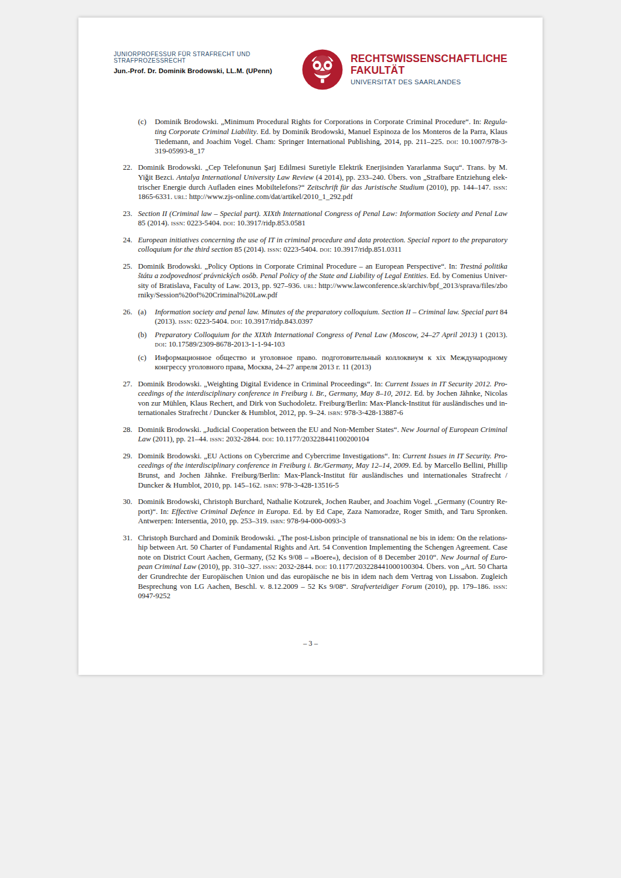Juniorprofessur für Strafrecht und Strafprozessrecht
Jun.-Prof. Dr. Dominik Brodowski, LL.M. (UPenn)
RECHTSWISSENSCHAFTLICHE FAKULTÄT UNIVERSITÄT DES SAARLANDES
(c)
Dominik Brodowski. „Minimum Procedural Rights for Corporations in Corporate Criminal Procedure“. In: Regulating Corporate Criminal Liability. Ed. by Dominik Brodowski, Manuel Espinoza de los Monteros de la Parra, Klaus Tiedemann, and Joachim Vogel. Cham: Springer International Publishing, 2014, pp. 211–225. doi: 10.1007/978-3-319-05993-8_17
22.
Dominik Brodowski. „Cep Telefonunun Şarj Edilmesi Suretiyle Elektrik Enerjisinden Yararlanma Suçu“. Trans. by M. Yiğit Bezci. Antalya International University Law Review (4 2014), pp. 233–240. Übers. von „Strafbare Entziehung elektrischer Energie durch Aufladen eines Mobiltelefons?“ Zeitschrift für das Juristische Studium (2010), pp. 144–147. issn: 1865-6331. url: http://www.zjs-online.com/dat/artikel/2010_1_292.pdf
23.
Section II (Criminal law – Special part). XIXth International Congress of Penal Law: Information Society and Penal Law 85 (2014). issn: 0223-5404. doi: 10.3917/ridp.853.0581
24.
European initiatives concerning the use of IT in criminal procedure and data protection. Special report to the preparatory colloquium for the third section 85 (2014). issn: 0223-5404. doi: 10.3917/ridp.851.0311
25.
Dominik Brodowski. „Policy Options in Corporate Criminal Procedure – an European Perspective“. In: Trestná politika štátu a zodpovednosť právnických osôb. Penal Policy of the State and Liability of Legal Entities. Ed. by Comenius University of Bratislava, Faculty of Law. 2013, pp. 927–936. url: http://www.lawconference.sk/archiv/bpf_2013/sprava/files/zborniky/Session%20of%20Criminal%20Law.pdf
26.
(a)
Information society and penal law. Minutes of the preparatory colloquium. Section II – Criminal law. Special part 84 (2013). issn: 0223-5404. doi: 10.3917/ridp.843.0397
(b)
Preparatory Colloquium for the XIXth International Congress of Penal Law (Moscow, 24–27 April 2013) 1 (2013). doi: 10.17589/2309-8678-2013-1-1-94-103
(c)
Информационное общество и уголовное право. подготовительный коллоквиум к xix Международному конгрессу уголовного права, Москва, 24–27 апреля 2013 г. 11 (2013)
27.
Dominik Brodowski. „Weighting Digital Evidence in Criminal Proceedings“. In: Current Issues in IT Security 2012. Proceedings of the interdisciplinary conference in Freiburg i. Br., Germany, May 8–10, 2012. Ed. by Jochen Jähnke, Nicolas von zur Mühlen, Klaus Rechert, and Dirk von Suchodoletz. Freiburg/Berlin: Max-Planck-Institut für ausländisches und internationales Strafrecht / Duncker & Humblot, 2012, pp. 9–24. isbn: 978-3-428-13887-6
28.
Dominik Brodowski. „Judicial Cooperation between the EU and Non-Member States“. New Journal of European Criminal Law (2011), pp. 21–44. issn: 2032-2844. doi: 10.1177/203228441100200104
29.
Dominik Brodowski. „EU Actions on Cybercrime and Cybercrime Investigations“. In: Current Issues in IT Security. Proceedings of the interdisciplinary conference in Freiburg i. Br./Germany, May 12–14, 2009. Ed. by Marcello Bellini, Phillip Brunst, and Jochen Jähnke. Freiburg/Berlin: Max-Planck-Institut für ausländisches und internationales Strafrecht / Duncker & Humblot, 2010, pp. 145–162. isbn: 978-3-428-13516-5
30.
Dominik Brodowski, Christoph Burchard, Nathalie Kotzurek, Jochen Rauber, and Joachim Vogel. „Germany (Country Report)“. In: Effective Criminal Defence in Europa. Ed. by Ed Cape, Zaza Namoradze, Roger Smith, and Taru Spronken. Antwerpen: Intersentia, 2010, pp. 253–319. isbn: 978-94-000-0093-3
31.
Christoph Burchard and Dominik Brodowski. „The post-Lisbon principle of transnational ne bis in idem: On the relationship between Art. 50 Charter of Fundamental Rights and Art. 54 Convention Implementing the Schengen Agreement. Case note on District Court Aachen, Germany, (52 Ks 9/08 – »Boere«), decision of 8 December 2010“. New Journal of European Criminal Law (2010), pp. 310–327. issn: 2032-2844. doi: 10.1177/203228441000100304. Übers. von „Art. 50 Charta der Grundrechte der Europäischen Union und das europäische ne bis in idem nach dem Vertrag von Lissabon. Zugleich Besprechung von LG Aachen, Beschl. v. 8.12.2009 – 52 Ks 9/08“. Strafverteidiger Forum (2010), pp. 179–186. issn: 0947-9252
– 3 –